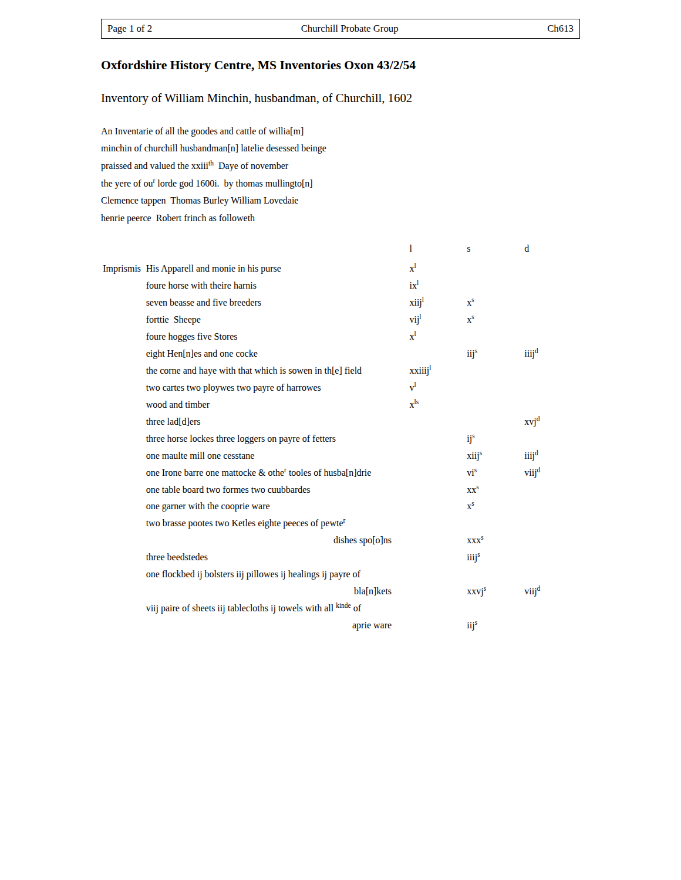Page 1 of 2 Churchill Probate Group Ch613
Oxfordshire History Centre, MS Inventories Oxon 43/2/54
Inventory of William Minchin, husbandman, of Churchill, 1602
An Inventarie of all the goodes and cattle of willia[m]
minchin of churchill husbandman[n] latelie desessed beinge
praissed and valued the xxiiith Daye of november
the yere of our lorde god 1600i. by thomas mullingto[n]
Clemence tappen Thomas Burley William Lovedaie
henrie peerce Robert frinch as followeth
| | | l | s | d |
| Imprismis | His Apparell and monie in his purse | x l | | |
| | foure horse with theire harnis | ix l | | |
| | seven beasse and five breeders | xiij l | x s | |
| | forttie Sheepe | vij l | x s | |
| | foure hogges five Stores | x l | | |
| | eight Hen[n]es and one cocke | | iij s | iiij d |
| | the corne and haye with that which is sowen in th[e] field | xxiiij l | | |
| | two cartes two ploywes two payre of harrowes | v l | | |
| | wood and timber | x ls | | |
| | three lad[d]ers | | | xvj d |
| | three horse lockes three loggers on payre of fetters | | ij s | |
| | one maulte mill one cesstane | | xiij s | iiij d |
| | one Irone barre one mattocke & othe r tooles of husba[n]drie | | vi s | viij d |
| | one table board two formes two cuubbardes | | xx s | |
| | one garner with the cooprie ware | | x s | |
| | two brasse pootes two Ketles eighte peeces of pewte r | | | |
| | dishes spo[o]ns | | xxx s | |
| | three beedstedes | | iiij s | |
| | one flockbed ij bolsters iij pillowes ij healings ij payre of | | | |
| | bla[n]kets | | xxvj s | viij d |
| | viij paire of sheets iij tablecloths ij towels with all kinde of | | | |
| | aprie ware | | iij s | |